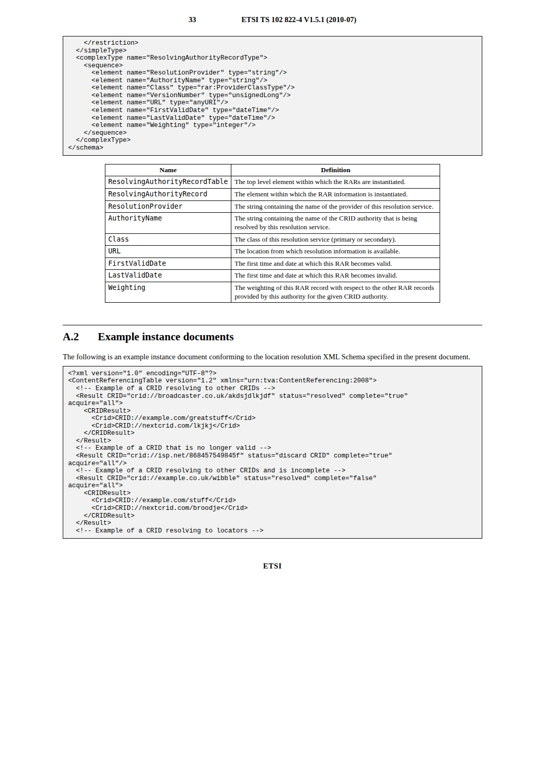33 ETSI TS 102 822-4 V1.5.1 (2010-07)
    </restriction>
  </simpleType>
  <complexType name="ResolvingAuthorityRecordType">
    <sequence>
      <element name="ResolutionProvider" type="string"/>
      <element name="AuthorityName" type="string"/>
      <element name="Class" type="rar:ProviderClassType"/>
      <element name="VersionNumber" type="unsignedLong"/>
      <element name="URL" type="anyURI"/>
      <element name="FirstValidDate" type="dateTime"/>
      <element name="LastValidDate" type="dateTime"/>
      <element name="Weighting" type="integer"/>
    </sequence>
  </complexType>
</schema>
| Name | Definition |
| --- | --- |
| ResolvingAuthorityRecordTable | The top level element within which the RARs are instantiated. |
| ResolvingAuthorityRecord | The element within which the RAR information is instantiated. |
| ResolutionProvider | The string containing the name of the provider of this resolution service. |
| AuthorityName | The string containing the name of the CRID authority that is being resolved by this resolution service. |
| Class | The class of this resolution service (primary or secondary). |
| URL | The location from which resolution information is available. |
| FirstValidDate | The first time and date at which this RAR becomes valid. |
| LastValidDate | The first time and date at which this RAR becomes invalid. |
| Weighting | The weighting of this RAR record with respect to the other RAR records provided by this authority for the given CRID authority. |
A.2 Example instance documents
The following is an example instance document conforming to the location resolution XML Schema specified in the present document.
<?xml version="1.0" encoding="UTF-8"?>
<ContentReferencingTable version="1.2" xmlns="urn:tva:ContentReferencing:2008">
  <!-- Example of a CRID resolving to other CRIDs -->
  <Result CRID="crid://broadcaster.co.uk/akdsjdlkjdf" status="resolved" complete="true"
acquire="all">
    <CRIDResult>
      <Crid>CRID://example.com/greatstuff</Crid>
      <Crid>CRID://nextcrid.com/lkjkj</Crid>
    </CRIDResult>
  </Result>
  <!-- Example of a CRID that is no longer valid -->
  <Result CRID="crid://isp.net/868457549845f" status="discard CRID" complete="true"
acquire="all"/>
  <!-- Example of a CRID resolving to other CRIDs and is incomplete -->
  <Result CRID="crid://example.co.uk/wibble" status="resolved" complete="false"
acquire="all">
    <CRIDResult>
      <Crid>CRID://example.com/stuff</Crid>
      <Crid>CRID://nextcrid.com/broodje</Crid>
    </CRIDResult>
  </Result>
  <!-- Example of a CRID resolving to locators -->
ETSI